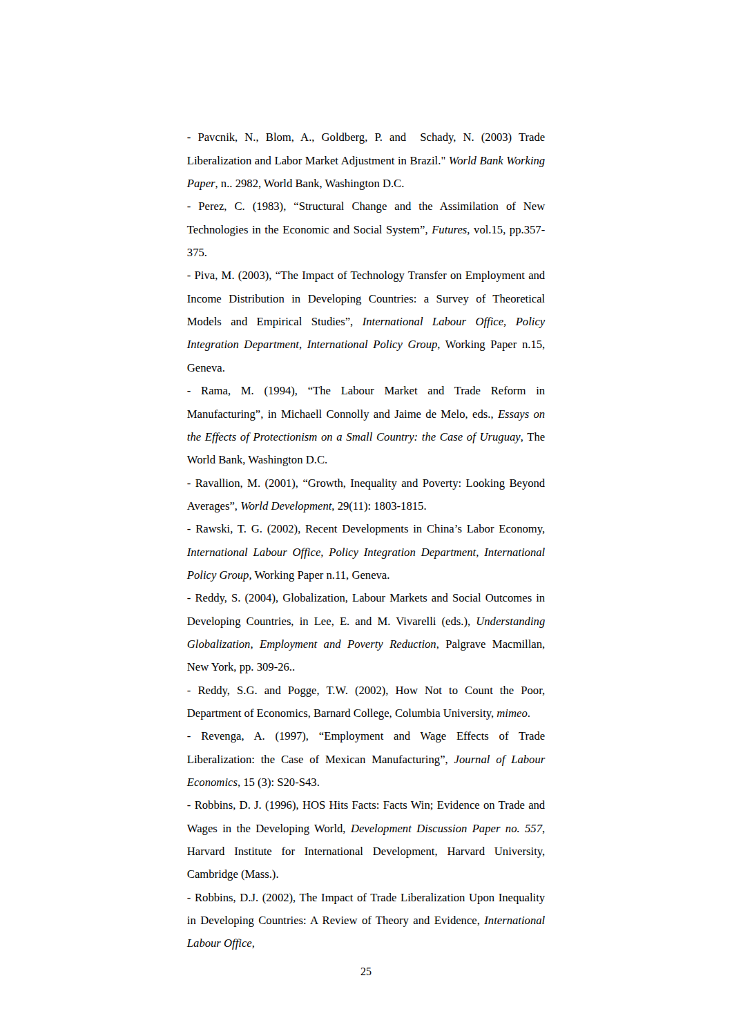- Pavcnik, N., Blom, A., Goldberg, P. and Schady, N. (2003) Trade Liberalization and Labor Market Adjustment in Brazil." World Bank Working Paper, n.. 2982, World Bank, Washington D.C.
- Perez, C. (1983), “Structural Change and the Assimilation of New Technologies in the Economic and Social System”, Futures, vol.15, pp.357-375.
- Piva, M. (2003), “The Impact of Technology Transfer on Employment and Income Distribution in Developing Countries: a Survey of Theoretical Models and Empirical Studies”, International Labour Office, Policy Integration Department, International Policy Group, Working Paper n.15, Geneva.
- Rama, M. (1994), “The Labour Market and Trade Reform in Manufacturing”, in Michaell Connolly and Jaime de Melo, eds., Essays on the Effects of Protectionism on a Small Country: the Case of Uruguay, The World Bank, Washington D.C.
- Ravallion, M. (2001), “Growth, Inequality and Poverty: Looking Beyond Averages”, World Development, 29(11): 1803-1815.
- Rawski, T. G. (2002), Recent Developments in China’s Labor Economy, International Labour Office, Policy Integration Department, International Policy Group, Working Paper n.11, Geneva.
- Reddy, S. (2004), Globalization, Labour Markets and Social Outcomes in Developing Countries, in Lee, E. and M. Vivarelli (eds.), Understanding Globalization, Employment and Poverty Reduction, Palgrave Macmillan, New York, pp. 309-26..
- Reddy, S.G. and Pogge, T.W. (2002), How Not to Count the Poor, Department of Economics, Barnard College, Columbia University, mimeo.
- Revenga, A. (1997), “Employment and Wage Effects of Trade Liberalization: the Case of Mexican Manufacturing”, Journal of Labour Economics, 15 (3): S20-S43.
- Robbins, D. J. (1996), HOS Hits Facts: Facts Win; Evidence on Trade and Wages in the Developing World, Development Discussion Paper no. 557, Harvard Institute for International Development, Harvard University, Cambridge (Mass.).
- Robbins, D.J. (2002), The Impact of Trade Liberalization Upon Inequality in Developing Countries: A Review of Theory and Evidence, International Labour Office,
25